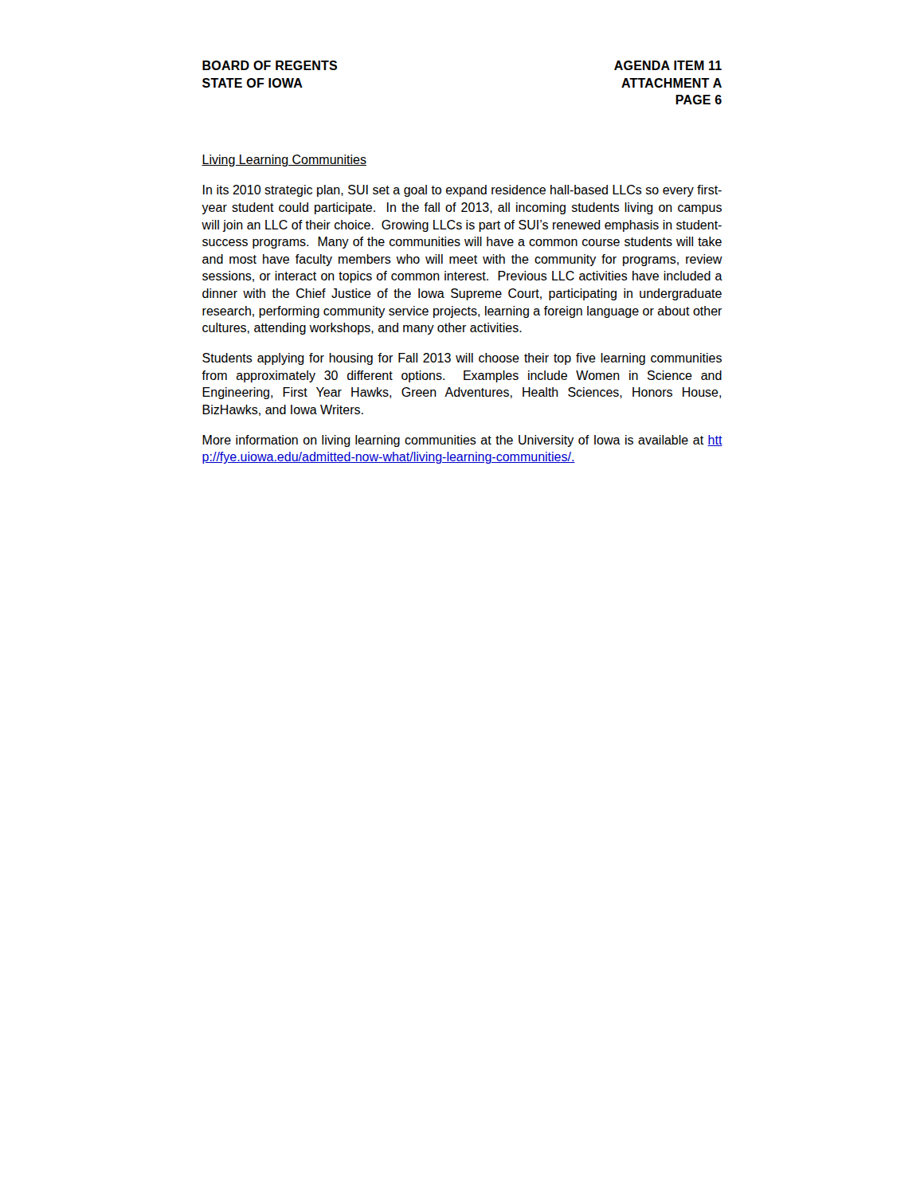| BOARD OF REGENTS | AGENDA ITEM 11 |
| STATE OF IOWA | ATTACHMENT A |
| | PAGE 6 |
Living Learning Communities
In its 2010 strategic plan, SUI set a goal to expand residence hall-based LLCs so every first-year student could participate. In the fall of 2013, all incoming students living on campus will join an LLC of their choice. Growing LLCs is part of SUI’s renewed emphasis in student-success programs. Many of the communities will have a common course students will take and most have faculty members who will meet with the community for programs, review sessions, or interact on topics of common interest. Previous LLC activities have included a dinner with the Chief Justice of the Iowa Supreme Court, participating in undergraduate research, performing community service projects, learning a foreign language or about other cultures, attending workshops, and many other activities.
Students applying for housing for Fall 2013 will choose their top five learning communities from approximately 30 different options. Examples include Women in Science and Engineering, First Year Hawks, Green Adventures, Health Sciences, Honors House, BizHawks, and Iowa Writers.
More information on living learning communities at the University of Iowa is available at http://fye.uiowa.edu/admitted-now-what/living-learning-communities/.